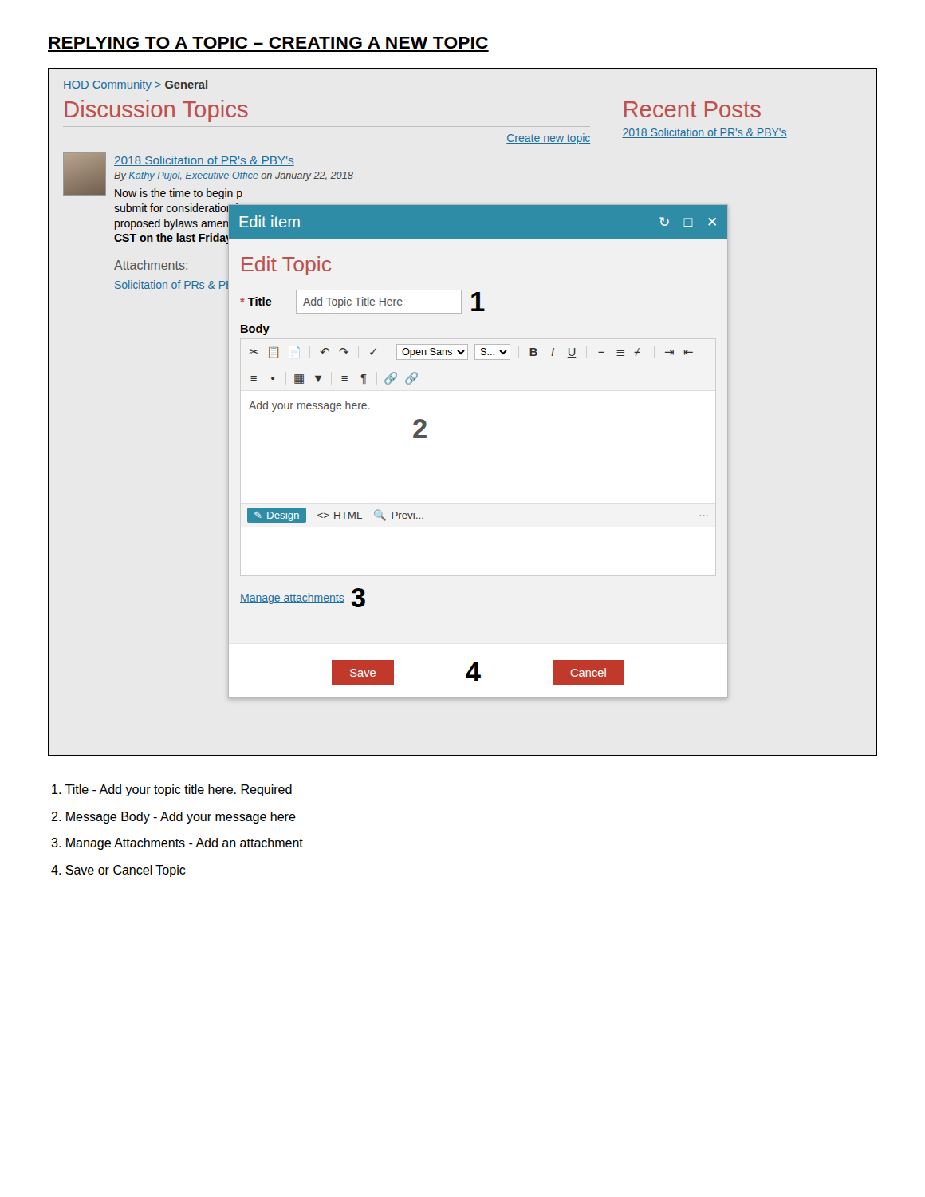REPLYING TO A TOPIC – CREATING A NEW TOPIC
HOD Community > General
Discussion Topics
Create new topic
2018 Solicitation of PR's & PBY's
By Kathy Pujol, Executive Office on January 22, 2018
Now is the time to begin p
submit for consideration b
proposed bylaws amendm
CST on the last Friday o
Attachments:
Solicitation of PRs & PBYs - 201
Recent Posts
2018 Solicitation of PR's & PBY's
Edit item ↻ □ ✕
Edit Topic
* Title 1
Body
✂ 📋 📄
↶ ↷
✓
Open Sans S...
B I U
≡ ≣ ≢
⇥ ⇤
≡ •
▦ ▼
≡ ¶
🔗 🔗
Add your message here. 2
✎ Design <> HTML 🔍 Previ... ⋯
Manage attachments 3
Save 4 Cancel
1. Title - Add your topic title here. Required
2. Message Body - Add your message here
3. Manage Attachments - Add an attachment
4. Save or Cancel Topic